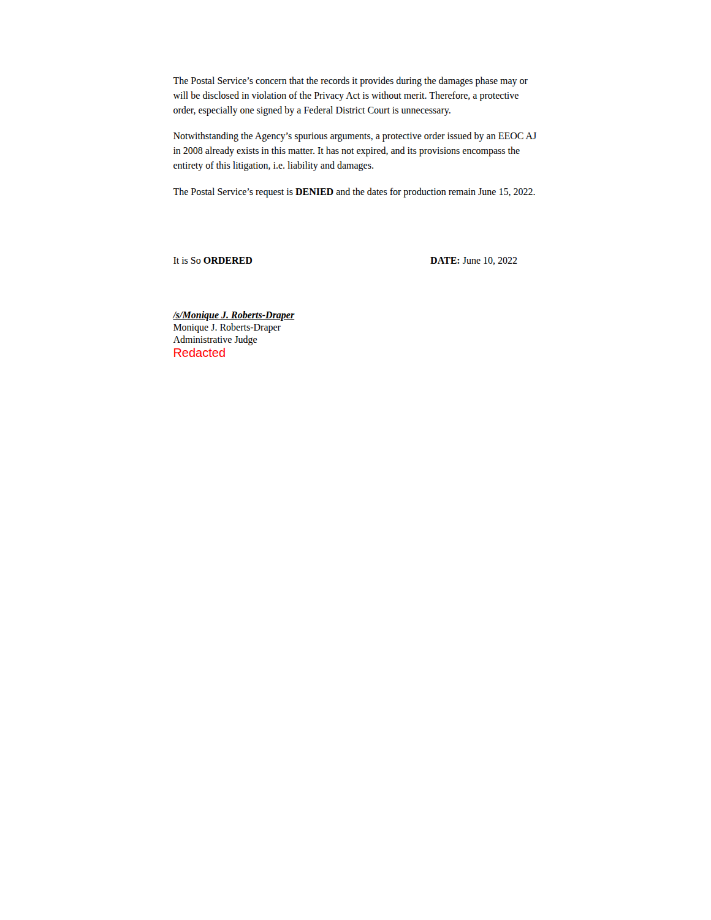The Postal Service’s concern that the records it provides during the damages phase may or will be disclosed in violation of the Privacy Act is without merit. Therefore, a protective order, especially one signed by a Federal District Court is unnecessary.
Notwithstanding the Agency’s spurious arguments, a protective order issued by an EEOC AJ in 2008 already exists in this matter. It has not expired, and its provisions encompass the entirety of this litigation, i.e. liability and damages.
The Postal Service’s request is DENIED and the dates for production remain June 15, 2022.
It is So ORDERED DATE: June 10, 2022
/s/Monique J. Roberts-Draper
Monique J. Roberts-Draper
Administrative Judge
Redacted